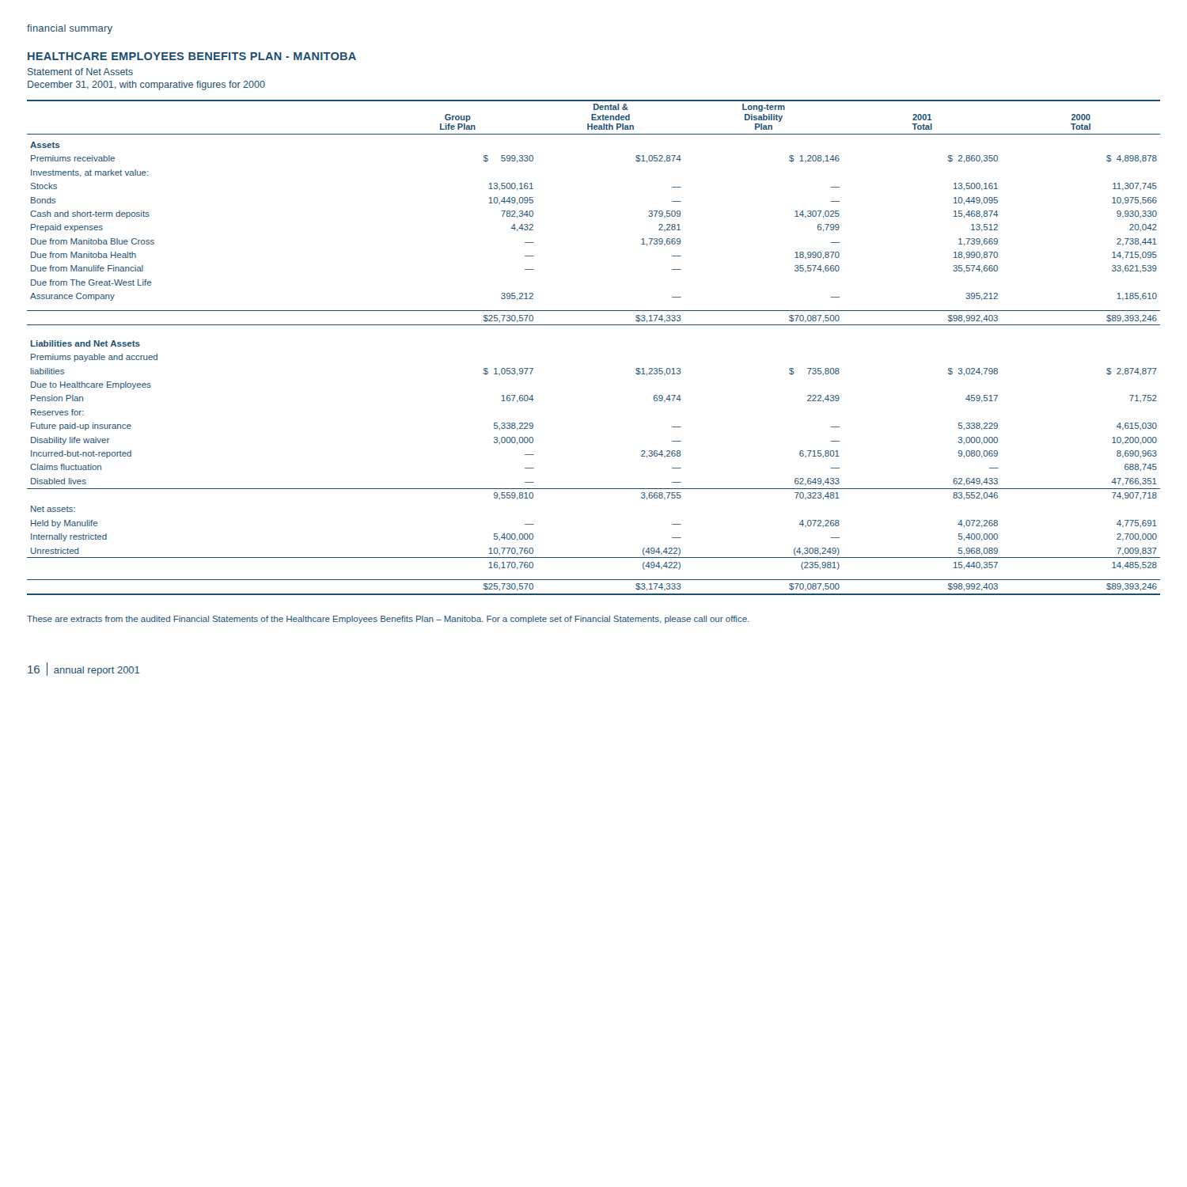financial summary
Healthcare Employees Benefits Plan - Manitoba
Statement of Net Assets
December 31, 2001, with comparative figures for 2000
| | Group Life Plan | Dental & Extended Health Plan | Long-term Disability Plan | 2001 Total | 2000 Total |
| --- | --- | --- | --- | --- | --- |
| Assets | | | | | |
| Premiums receivable | $ 599,330 | $1,052,874 | $ 1,208,146 | $ 2,860,350 | $ 4,898,878 |
| Investments, at market value: | | | | | |
| Stocks | 13,500,161 | — | — | 13,500,161 | 11,307,745 |
| Bonds | 10,449,095 | — | — | 10,449,095 | 10,975,566 |
| Cash and short-term deposits | 782,340 | 379,509 | 14,307,025 | 15,468,874 | 9,930,330 |
| Prepaid expenses | 4,432 | 2,281 | 6,799 | 13,512 | 20,042 |
| Due from Manitoba Blue Cross | — | 1,739,669 | — | 1,739,669 | 2,738,441 |
| Due from Manitoba Health | — | — | 18,990,870 | 18,990,870 | 14,715,095 |
| Due from Manulife Financial | — | — | 35,574,660 | 35,574,660 | 33,621,539 |
| Due from The Great-West Life | | | | | |
| Assurance Company | 395,212 | — | — | 395,212 | 1,185,610 |
| | $25,730,570 | $3,174,333 | $70,087,500 | $98,992,403 | $89,393,246 |
| Liabilities and Net Assets | | | | | |
| Premiums payable and accrued | | | | | |
| liabilities | $ 1,053,977 | $1,235,013 | $ 735,808 | $ 3,024,798 | $ 2,874,877 |
| Due to Healthcare Employees | | | | | |
| Pension Plan | 167,604 | 69,474 | 222,439 | 459,517 | 71,752 |
| Reserves for: | | | | | |
| Future paid-up insurance | 5,338,229 | — | — | 5,338,229 | 4,615,030 |
| Disability life waiver | 3,000,000 | — | — | 3,000,000 | 10,200,000 |
| Incurred-but-not-reported | — | 2,364,268 | 6,715,801 | 9,080,069 | 8,690,963 |
| Claims fluctuation | — | — | — | — | 688,745 |
| Disabled lives | — | — | 62,649,433 | 62,649,433 | 47,766,351 |
| | 9,559,810 | 3,668,755 | 70,323,481 | 83,552,046 | 74,907,718 |
| Net assets: | | | | | |
| Held by Manulife | — | — | 4,072,268 | 4,072,268 | 4,775,691 |
| Internally restricted | 5,400,000 | — | — | 5,400,000 | 2,700,000 |
| Unrestricted | 10,770,760 | (494,422) | (4,308,249) | 5,968,089 | 7,009,837 |
| | 16,170,760 | (494,422) | (235,981) | 15,440,357 | 14,485,528 |
| | $25,730,570 | $3,174,333 | $70,087,500 | $98,992,403 | $89,393,246 |
These are extracts from the audited Financial Statements of the Healthcare Employees Benefits Plan – Manitoba. For a complete set of Financial Statements, please call our office.
16annual report 2001